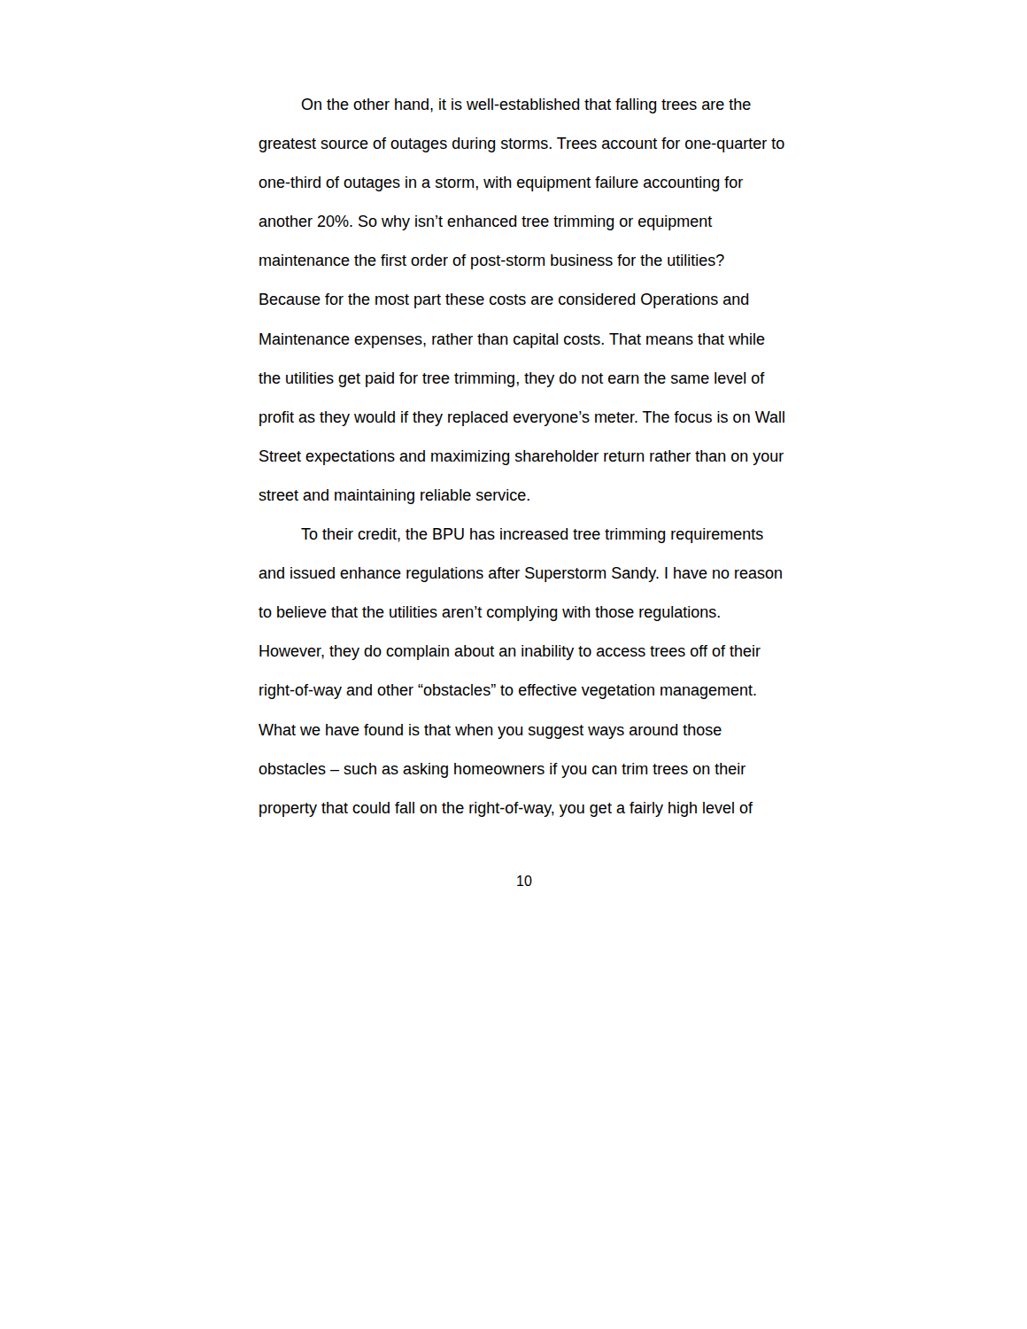On the other hand, it is well-established that falling trees are the greatest source of outages during storms. Trees account for one-quarter to one-third of outages in a storm, with equipment failure accounting for another 20%. So why isn’t enhanced tree trimming or equipment maintenance the first order of post-storm business for the utilities? Because for the most part these costs are considered Operations and Maintenance expenses, rather than capital costs. That means that while the utilities get paid for tree trimming, they do not earn the same level of profit as they would if they replaced everyone’s meter. The focus is on Wall Street expectations and maximizing shareholder return rather than on your street and maintaining reliable service.
To their credit, the BPU has increased tree trimming requirements and issued enhance regulations after Superstorm Sandy. I have no reason to believe that the utilities aren’t complying with those regulations. However, they do complain about an inability to access trees off of their right-of-way and other “obstacles” to effective vegetation management. What we have found is that when you suggest ways around those obstacles – such as asking homeowners if you can trim trees on their property that could fall on the right-of-way, you get a fairly high level of
10